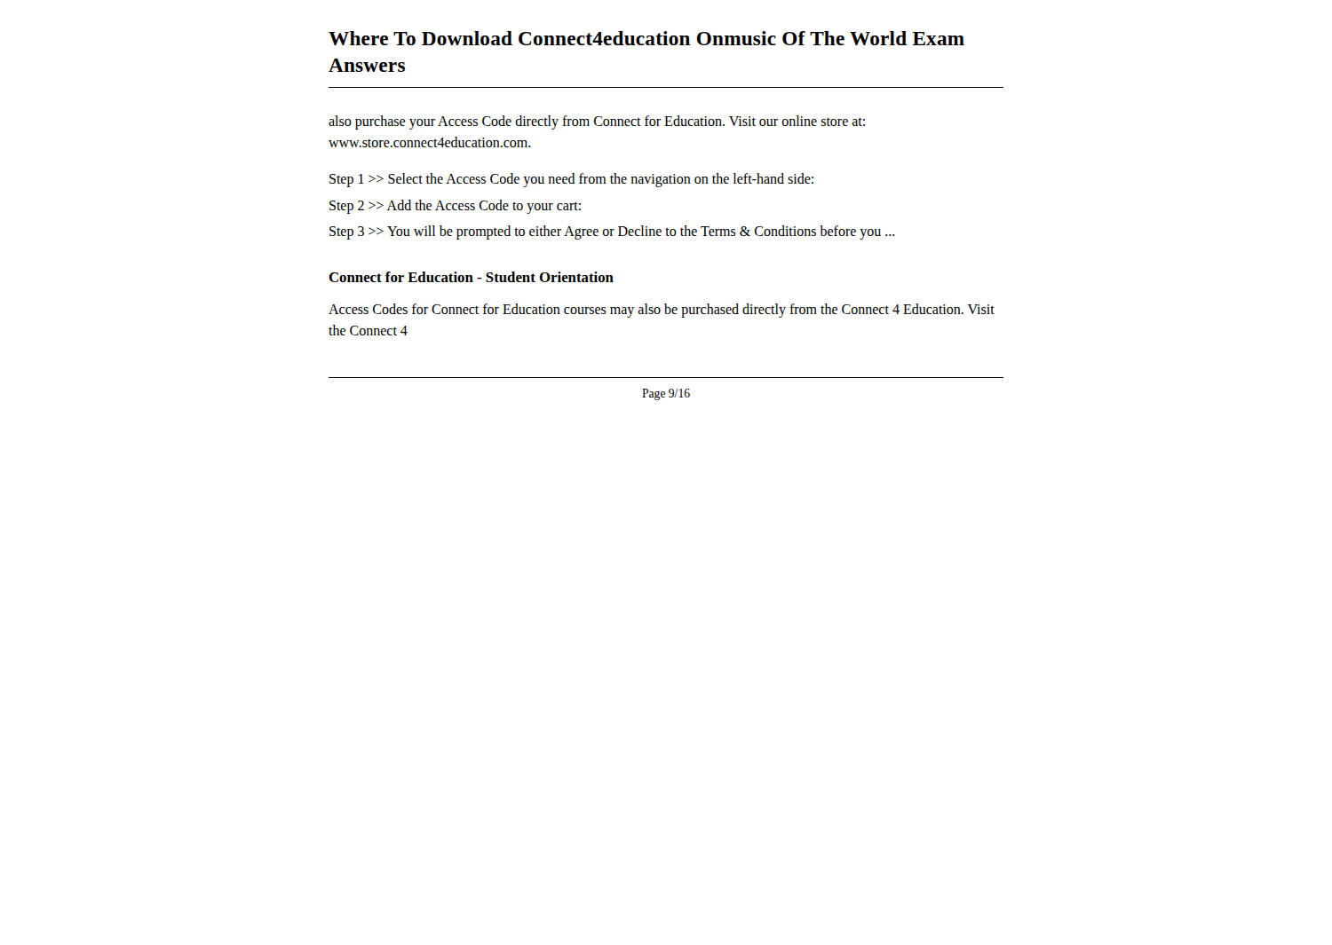Where To Download Connect4education Onmusic Of The World Exam Answers
also purchase your Access Code directly from Connect for Education. Visit our online store at: www.store.connect4education.com.
Step 1 >> Select the Access Code you need from the navigation on the left-hand side:
Step 2 >> Add the Access Code to your cart:
Step 3 >> You will be prompted to either Agree or Decline to the Terms & Conditions before you ...
Connect for Education - Student Orientation
Access Codes for Connect for Education courses may also be purchased directly from the Connect 4 Education. Visit the Connect 4
Page 9/16